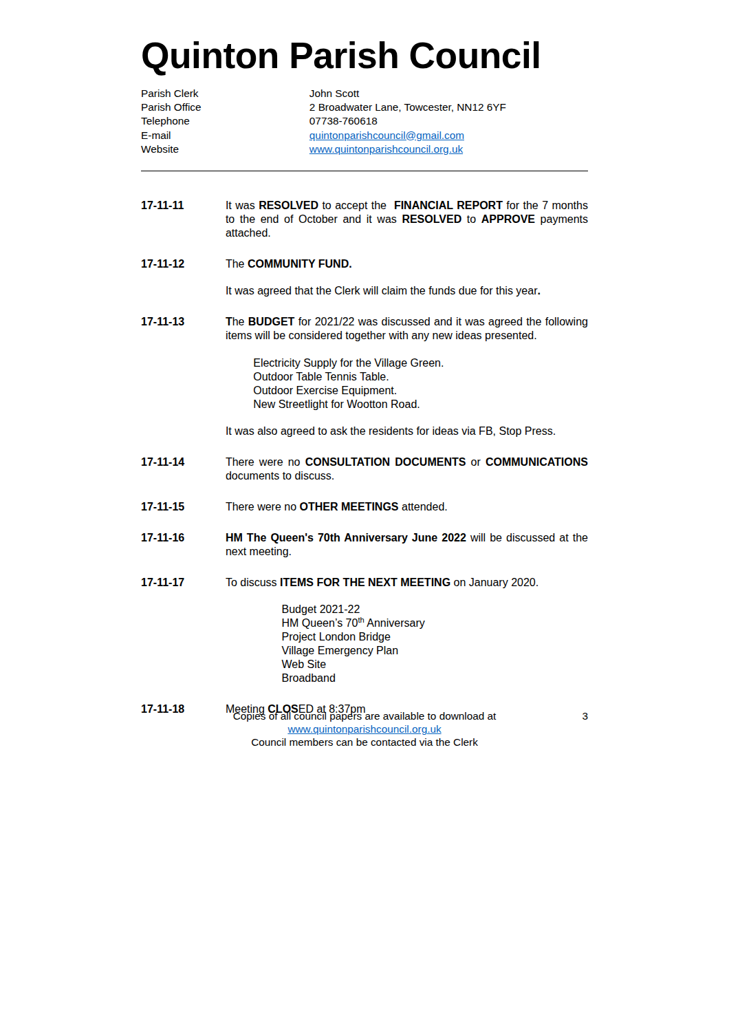Quinton Parish Council
| Parish Clerk | John Scott |
| Parish Office | 2 Broadwater Lane, Towcester, NN12 6YF |
| Telephone | 07738-760618 |
| E-mail | quintonparishcouncil@gmail.com |
| Website | www.quintonparishcouncil.org.uk |
| 17-11-11 | It was RESOLVED to accept the FINANCIAL REPORT for the 7 months to the end of October and it was RESOLVED to APPROVE payments attached. |
| 17-11-12 | The COMMUNITY FUND. It was agreed that the Clerk will claim the funds due for this year . |
| 17-11-13 | T he BUDGET for 2021/22 was discussed and it was agreed the following items will be considered together with any new ideas presented. Electricity Supply for the Village Green. Outdoor Table Tennis Table. Outdoor Exercise Equipment. New Streetlight for Wootton Road. It was also agreed to ask the residents for ideas via FB, Stop Press. |
| 17-11-14 | There were no CONSULTATION DOCUMENTS or COMMUNICATIONS documents to discuss. |
| 17-11-15 | There were no OTHER MEETINGS attended. |
| 17-11-16 | HM The Queen's 70th Anniversary June 2022 will be discussed at the next meeting. |
| 17-11-17 | To discuss ITEMS FOR THE NEXT MEETING on January 2020. Budget 2021-22 HM Queen’s 70 th Anniversary Project London Bridge Village Emergency Plan Web Site Broadband |
| 17-11-18 | Meeting CLOS ED at 8:37pm |
3
Copies of all council papers are available to download at
www.quintonparishcouncil.org.uk
Council members can be contacted via the Clerk